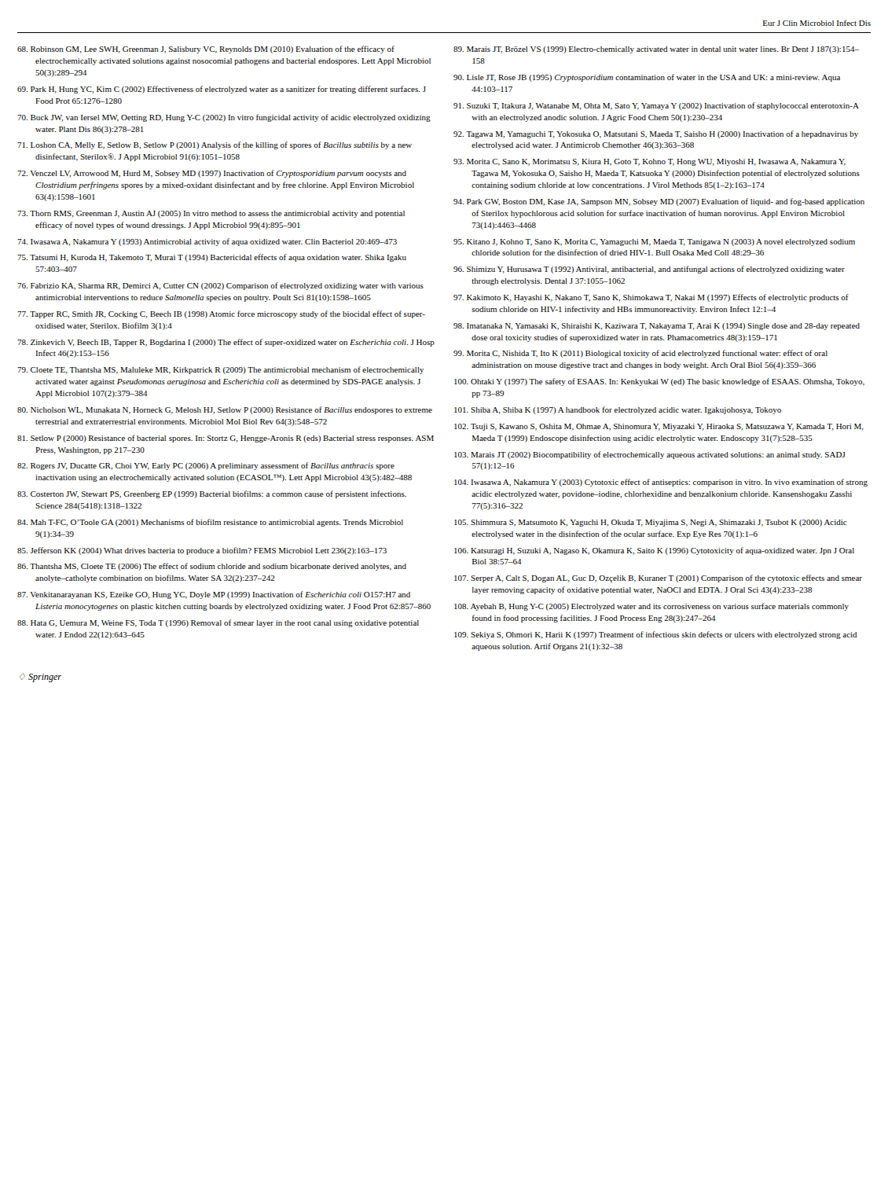Eur J Clin Microbiol Infect Dis
Robinson GM, Lee SWH, Greenman J, Salisbury VC, Reynolds DM (2010) Evaluation of the efficacy of electrochemically activated solutions against nosocomial pathogens and bacterial endospores. Lett Appl Microbiol 50(3):289–294
Park H, Hung YC, Kim C (2002) Effectiveness of electrolyzed water as a sanitizer for treating different surfaces. J Food Prot 65:1276–1280
Buck JW, van Iersel MW, Oetting RD, Hung Y-C (2002) In vitro fungicidal activity of acidic electrolyzed oxidizing water. Plant Dis 86(3):278–281
Loshon CA, Melly E, Setlow B, Setlow P (2001) Analysis of the killing of spores of Bacillus subtilis by a new disinfectant, Sterilox®. J Appl Microbiol 91(6):1051–1058
Venczel LV, Arrowood M, Hurd M, Sobsey MD (1997) Inactivation of Cryptosporidium parvum oocysts and Clostridium perfringens spores by a mixed-oxidant disinfectant and by free chlorine. Appl Environ Microbiol 63(4):1598–1601
Thorn RMS, Greenman J, Austin AJ (2005) In vitro method to assess the antimicrobial activity and potential efficacy of novel types of wound dressings. J Appl Microbiol 99(4):895–901
Iwasawa A, Nakamura Y (1993) Antimicrobial activity of aqua oxidized water. Clin Bacteriol 20:469–473
Tatsumi H, Kuroda H, Takemoto T, Murai T (1994) Bactericidal effects of aqua oxidation water. Shika Igaku 57:403–407
Fabrizio KA, Sharma RR, Demirci A, Cutter CN (2002) Comparison of electrolyzed oxidizing water with various antimicrobial interventions to reduce Salmonella species on poultry. Poult Sci 81(10):1598–1605
Tapper RC, Smith JR, Cocking C, Beech IB (1998) Atomic force microscopy study of the biocidal effect of super-oxidised water, Sterilox. Biofilm 3(1):4
Zinkevich V, Beech IB, Tapper R, Bogdarina I (2000) The effect of super-oxidized water on Escherichia coli. J Hosp Infect 46(2):153–156
Cloete TE, Thantsha MS, Maluleke MR, Kirkpatrick R (2009) The antimicrobial mechanism of electrochemically activated water against Pseudomonas aeruginosa and Escherichia coli as determined by SDS-PAGE analysis. J Appl Microbiol 107(2):379–384
Nicholson WL, Munakata N, Horneck G, Melosh HJ, Setlow P (2000) Resistance of Bacillus endospores to extreme terrestrial and extraterrestrial environments. Microbiol Mol Biol Rev 64(3):548–572
Setlow P (2000) Resistance of bacterial spores. In: Stortz G, Hengge-Aronis R (eds) Bacterial stress responses. ASM Press, Washington, pp 217–230
Rogers JV, Ducatte GR, Choi YW, Early PC (2006) A preliminary assessment of Bacillus anthracis spore inactivation using an electrochemically activated solution (ECASOL™). Lett Appl Microbiol 43(5):482–488
Costerton JW, Stewart PS, Greenberg EP (1999) Bacterial biofilms: a common cause of persistent infections. Science 284(5418):1318–1322
Mah T-FC, O’Toole GA (2001) Mechanisms of biofilm resistance to antimicrobial agents. Trends Microbiol 9(1):34–39
Jefferson KK (2004) What drives bacteria to produce a biofilm? FEMS Microbiol Lett 236(2):163–173
Thantsha MS, Cloete TE (2006) The effect of sodium chloride and sodium bicarbonate derived anolytes, and anolyte–catholyte combination on biofilms. Water SA 32(2):237–242
Venkitanarayanan KS, Ezeike GO, Hung YC, Doyle MP (1999) Inactivation of Escherichia coli O157:H7 and Listeria monocytogenes on plastic kitchen cutting boards by electrolyzed oxidizing water. J Food Prot 62:857–860
Hata G, Uemura M, Weine FS, Toda T (1996) Removal of smear layer in the root canal using oxidative potential water. J Endod 22(12):643–645
Marais JT, Brözel VS (1999) Electro-chemically activated water in dental unit water lines. Br Dent J 187(3):154–158
Lisle JT, Rose JB (1995) Cryptosporidium contamination of water in the USA and UK: a mini-review. Aqua 44:103–117
Suzuki T, Itakura J, Watanabe M, Ohta M, Sato Y, Yamaya Y (2002) Inactivation of staphylococcal enterotoxin-A with an electrolyzed anodic solution. J Agric Food Chem 50(1):230–234
Tagawa M, Yamaguchi T, Yokosuka O, Matsutani S, Maeda T, Saisho H (2000) Inactivation of a hepadnavirus by electrolysed acid water. J Antimicrob Chemother 46(3):363–368
Morita C, Sano K, Morimatsu S, Kiura H, Goto T, Kohno T, Hong WU, Miyoshi H, Iwasawa A, Nakamura Y, Tagawa M, Yokosuka O, Saisho H, Maeda T, Katsuoka Y (2000) Disinfection potential of electrolyzed solutions containing sodium chloride at low concentrations. J Virol Methods 85(1–2):163–174
Park GW, Boston DM, Kase JA, Sampson MN, Sobsey MD (2007) Evaluation of liquid- and fog-based application of Sterilox hypochlorous acid solution for surface inactivation of human norovirus. Appl Environ Microbiol 73(14):4463–4468
Kitano J, Kohno T, Sano K, Morita C, Yamaguchi M, Maeda T, Tanigawa N (2003) A novel electrolyzed sodium chloride solution for the disinfection of dried HIV-1. Bull Osaka Med Coll 48:29–36
Shimizu Y, Hurusawa T (1992) Antiviral, antibacterial, and antifungal actions of electrolyzed oxidizing water through electrolysis. Dental J 37:1055–1062
Kakimoto K, Hayashi K, Nakano T, Sano K, Shimokawa T, Nakai M (1997) Effects of electrolytic products of sodium chloride on HIV-1 infectivity and HBs immunoreactivity. Environ Infect 12:1–4
Imatanaka N, Yamasaki K, Shiraishi K, Kaziwara T, Nakayama T, Arai K (1994) Single dose and 28-day repeated dose oral toxicity studies of superoxidized water in rats. Phamacometrics 48(3):159–171
Morita C, Nishida T, Ito K (2011) Biological toxicity of acid electrolyzed functional water: effect of oral administration on mouse digestive tract and changes in body weight. Arch Oral Biol 56(4):359–366
Ohtaki Y (1997) The safety of ESAAS. In: Kenkyukai W (ed) The basic knowledge of ESAAS. Ohmsha, Tokoyo, pp 73–89
Shiba A, Shiba K (1997) A handbook for electrolyzed acidic water. Igakujohosya, Tokoyo
Tsuji S, Kawano S, Oshita M, Ohmae A, Shinomura Y, Miyazaki Y, Hiraoka S, Matsuzawa Y, Kamada T, Hori M, Maeda T (1999) Endoscope disinfection using acidic electrolytic water. Endoscopy 31(7):528–535
Marais JT (2002) Biocompatibility of electrochemically aqueous activated solutions: an animal study. SADJ 57(1):12–16
Iwasawa A, Nakamura Y (2003) Cytotoxic effect of antiseptics: comparison in vitro. In vivo examination of strong acidic electrolyzed water, povidone–iodine, chlorhexidine and benzalkonium chloride. Kansenshogaku Zasshi 77(5):316–322
Shimmura S, Matsumoto K, Yaguchi H, Okuda T, Miyajima S, Negi A, Shimazaki J, Tsubot K (2000) Acidic electrolysed water in the disinfection of the ocular surface. Exp Eye Res 70(1):1–6
Katsuragi H, Suzuki A, Nagaso K, Okamura K, Saito K (1996) Cytotoxicity of aqua-oxidized water. Jpn J Oral Biol 38:57–64
Serper A, Calt S, Dogan AL, Guc D, Ozçelik B, Kuraner T (2001) Comparison of the cytotoxic effects and smear layer removing capacity of oxidative potential water, NaOCl and EDTA. J Oral Sci 43(4):233–238
Ayebah B, Hung Y-C (2005) Electrolyzed water and its corrosiveness on various surface materials commonly found in food processing facilities. J Food Process Eng 28(3):247–264
Sekiya S, Ohmori K, Harii K (1997) Treatment of infectious skin defects or ulcers with electrolyzed strong acid aqueous solution. Artif Organs 21(1):32–38
♢ Springer